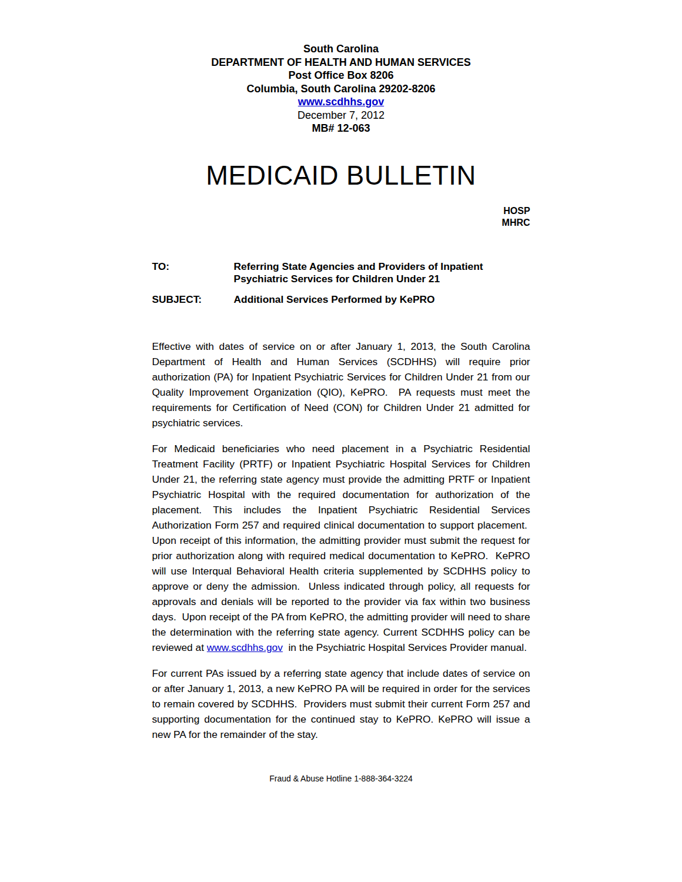South Carolina
DEPARTMENT OF HEALTH AND HUMAN SERVICES
Post Office Box 8206
Columbia, South Carolina 29202-8206
www.scdhhs.gov
December 7, 2012
MB# 12-063
MEDICAID BULLETIN
HOSP
MHRC
| TO: | Referring State Agencies and Providers of Inpatient Psychiatric Services for Children Under 21 |
| SUBJECT: | Additional Services Performed by KePRO |
Effective with dates of service on or after January 1, 2013, the South Carolina Department of Health and Human Services (SCDHHS) will require prior authorization (PA) for Inpatient Psychiatric Services for Children Under 21 from our Quality Improvement Organization (QIO), KePRO. PA requests must meet the requirements for Certification of Need (CON) for Children Under 21 admitted for psychiatric services.
For Medicaid beneficiaries who need placement in a Psychiatric Residential Treatment Facility (PRTF) or Inpatient Psychiatric Hospital Services for Children Under 21, the referring state agency must provide the admitting PRTF or Inpatient Psychiatric Hospital with the required documentation for authorization of the placement. This includes the Inpatient Psychiatric Residential Services Authorization Form 257 and required clinical documentation to support placement. Upon receipt of this information, the admitting provider must submit the request for prior authorization along with required medical documentation to KePRO. KePRO will use Interqual Behavioral Health criteria supplemented by SCDHHS policy to approve or deny the admission. Unless indicated through policy, all requests for approvals and denials will be reported to the provider via fax within two business days. Upon receipt of the PA from KePRO, the admitting provider will need to share the determination with the referring state agency. Current SCDHHS policy can be reviewed at www.scdhhs.gov in the Psychiatric Hospital Services Provider manual.
For current PAs issued by a referring state agency that include dates of service on or after January 1, 2013, a new KePRO PA will be required in order for the services to remain covered by SCDHHS. Providers must submit their current Form 257 and supporting documentation for the continued stay to KePRO. KePRO will issue a new PA for the remainder of the stay.
Fraud & Abuse Hotline 1-888-364-3224